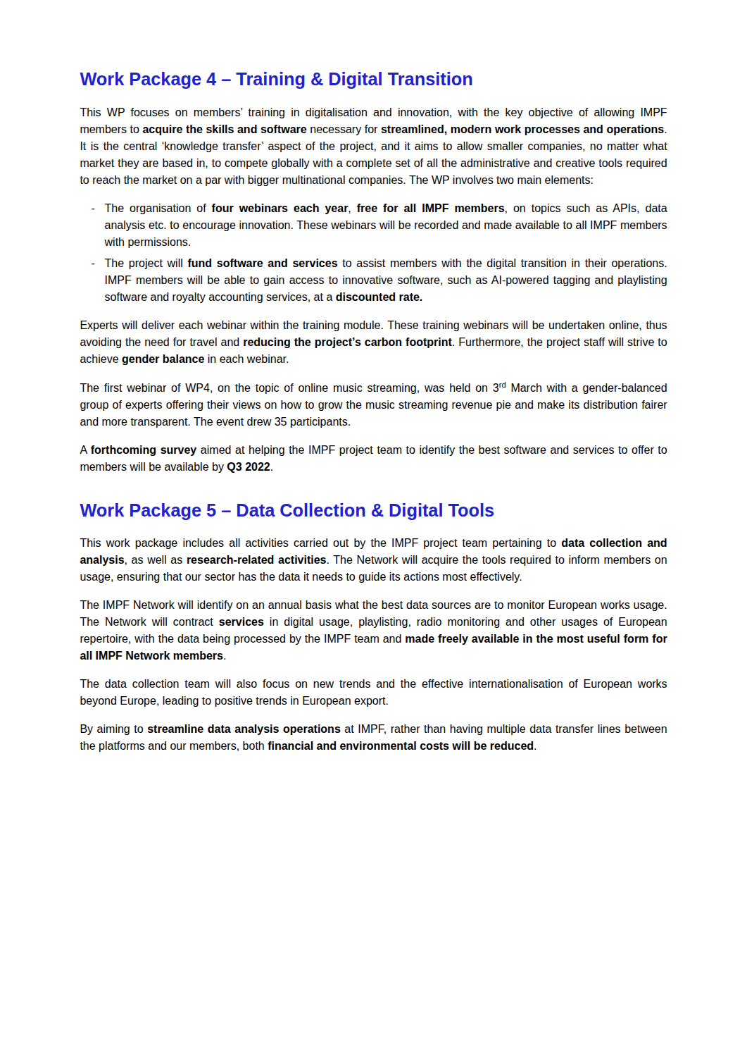Work Package 4 – Training & Digital Transition
This WP focuses on members’ training in digitalisation and innovation, with the key objective of allowing IMPF members to acquire the skills and software necessary for streamlined, modern work processes and operations. It is the central ‘knowledge transfer’ aspect of the project, and it aims to allow smaller companies, no matter what market they are based in, to compete globally with a complete set of all the administrative and creative tools required to reach the market on a par with bigger multinational companies. The WP involves two main elements:
The organisation of four webinars each year, free for all IMPF members, on topics such as APIs, data analysis etc. to encourage innovation. These webinars will be recorded and made available to all IMPF members with permissions.
The project will fund software and services to assist members with the digital transition in their operations. IMPF members will be able to gain access to innovative software, such as AI-powered tagging and playlisting software and royalty accounting services, at a discounted rate.
Experts will deliver each webinar within the training module. These training webinars will be undertaken online, thus avoiding the need for travel and reducing the project’s carbon footprint. Furthermore, the project staff will strive to achieve gender balance in each webinar.
The first webinar of WP4, on the topic of online music streaming, was held on 3rd March with a gender-balanced group of experts offering their views on how to grow the music streaming revenue pie and make its distribution fairer and more transparent. The event drew 35 participants.
A forthcoming survey aimed at helping the IMPF project team to identify the best software and services to offer to members will be available by Q3 2022.
Work Package 5 – Data Collection & Digital Tools
This work package includes all activities carried out by the IMPF project team pertaining to data collection and analysis, as well as research-related activities. The Network will acquire the tools required to inform members on usage, ensuring that our sector has the data it needs to guide its actions most effectively.
The IMPF Network will identify on an annual basis what the best data sources are to monitor European works usage. The Network will contract services in digital usage, playlisting, radio monitoring and other usages of European repertoire, with the data being processed by the IMPF team and made freely available in the most useful form for all IMPF Network members.
The data collection team will also focus on new trends and the effective internationalisation of European works beyond Europe, leading to positive trends in European export.
By aiming to streamline data analysis operations at IMPF, rather than having multiple data transfer lines between the platforms and our members, both financial and environmental costs will be reduced.